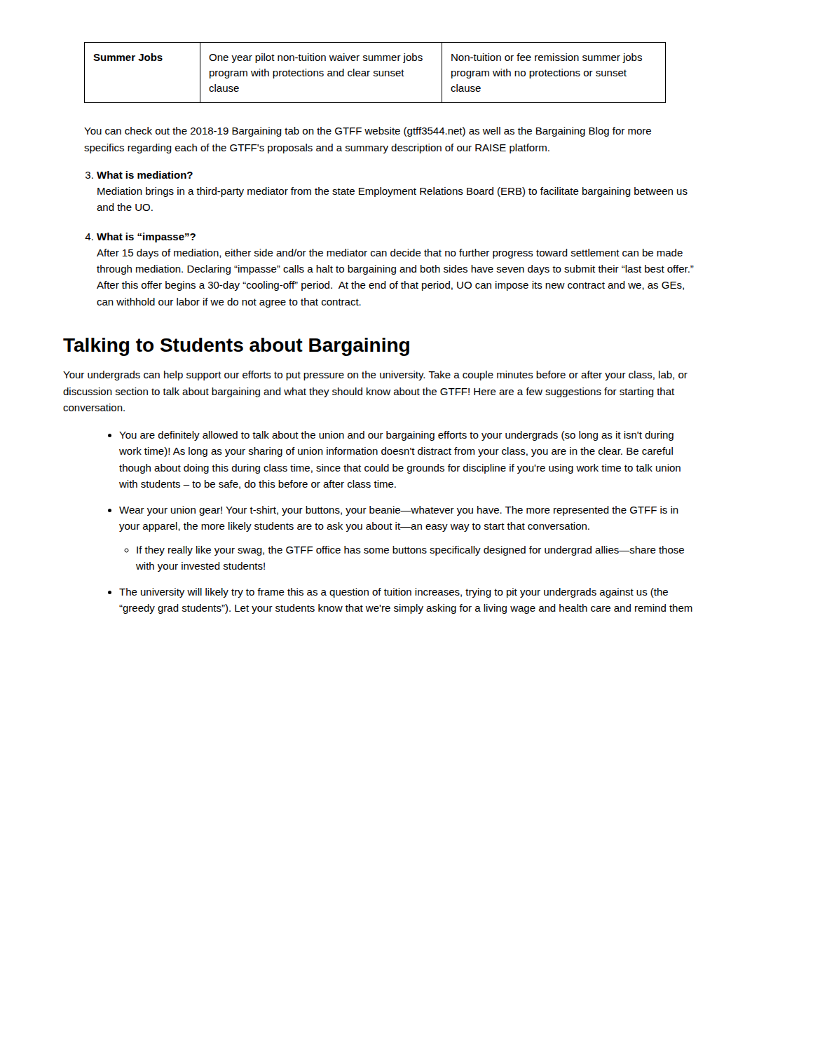| Summer Jobs | One year pilot non-tuition waiver summer jobs program with protections and clear sunset clause | Non-tuition or fee remission summer jobs program with no protections or sunset clause |
You can check out the 2018-19 Bargaining tab on the GTFF website (gtff3544.net) as well as the Bargaining Blog for more specifics regarding each of the GTFF's proposals and a summary description of our RAISE platform.
What is mediation?
Mediation brings in a third-party mediator from the state Employment Relations Board (ERB) to facilitate bargaining between us and the UO.
What is “impasse”?
After 15 days of mediation, either side and/or the mediator can decide that no further progress toward settlement can be made through mediation. Declaring “impasse” calls a halt to bargaining and both sides have seven days to submit their “last best offer.” After this offer begins a 30-day “cooling-off” period. At the end of that period, UO can impose its new contract and we, as GEs, can withhold our labor if we do not agree to that contract.
Talking to Students about Bargaining
Your undergrads can help support our efforts to put pressure on the university. Take a couple minutes before or after your class, lab, or discussion section to talk about bargaining and what they should know about the GTFF! Here are a few suggestions for starting that conversation.
You are definitely allowed to talk about the union and our bargaining efforts to your undergrads (so long as it isn't during work time)! As long as your sharing of union information doesn't distract from your class, you are in the clear. Be careful though about doing this during class time, since that could be grounds for discipline if you're using work time to talk union with students – to be safe, do this before or after class time.
Wear your union gear! Your t-shirt, your buttons, your beanie—whatever you have. The more represented the GTFF is in your apparel, the more likely students are to ask you about it—an easy way to start that conversation.
If they really like your swag, the GTFF office has some buttons specifically designed for undergrad allies—share those with your invested students!
The university will likely try to frame this as a question of tuition increases, trying to pit your undergrads against us (the “greedy grad students”). Let your students know that we're simply asking for a living wage and health care and remind them